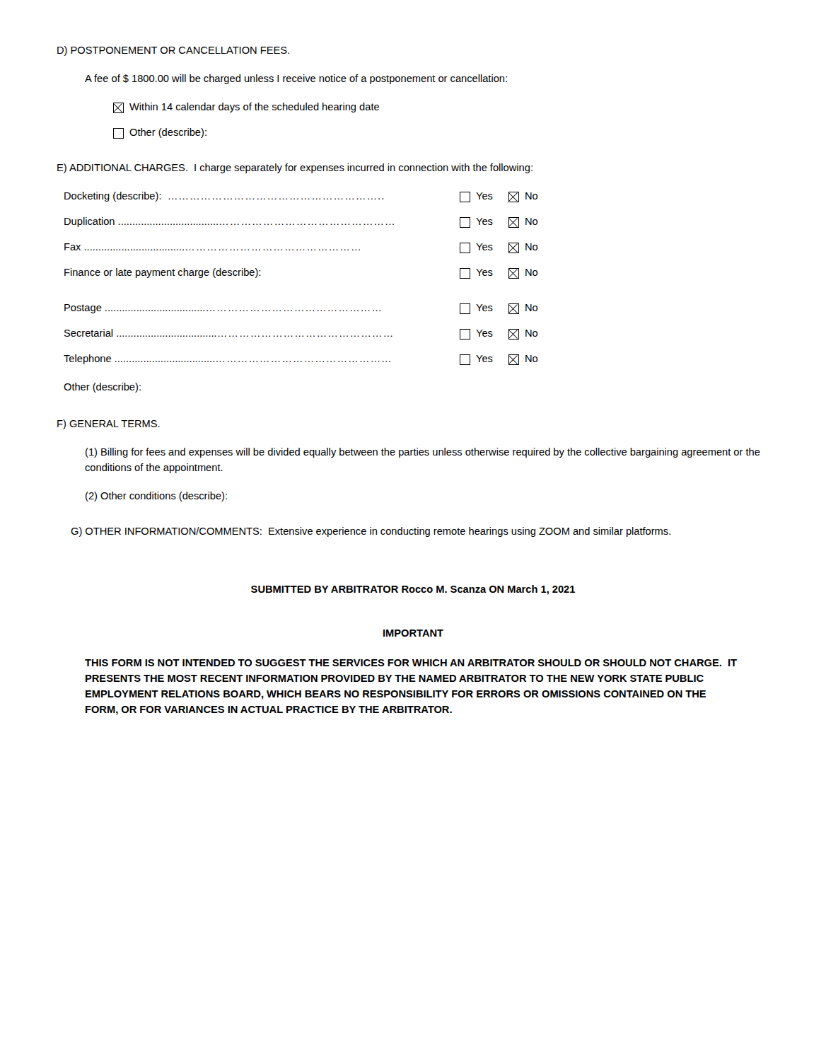D) POSTPONEMENT OR CANCELLATION FEES.
A fee of $ 1800.00 will be charged unless I receive notice of a postponement or cancellation:
Within 14 calendar days of the scheduled hearing date
Other (describe):
E) ADDITIONAL CHARGES. I charge separately for expenses incurred in connection with the following:
Docketing (describe): …………………………………………………..
Yes No
Duplication ...................................…………………………………………
Yes No
Fax ...................................…………………………………………
Yes No
Finance or late payment charge (describe):
Yes No
Postage ...................................…………………………………………
Yes No
Secretarial ...................................…………………………………………
Yes No
Telephone ...................................…………………………………………
Yes No
Other (describe):
F) GENERAL TERMS.
(1) Billing for fees and expenses will be divided equally between the parties unless otherwise required by the collective bargaining agreement or the conditions of the appointment.
(2) Other conditions (describe):
G) OTHER INFORMATION/COMMENTS: Extensive experience in conducting remote hearings using ZOOM and similar platforms.
SUBMITTED BY ARBITRATOR Rocco M. Scanza ON March 1, 2021
IMPORTANT
THIS FORM IS NOT INTENDED TO SUGGEST THE SERVICES FOR WHICH AN ARBITRATOR SHOULD OR SHOULD NOT CHARGE. IT PRESENTS THE MOST RECENT INFORMATION PROVIDED BY THE NAMED ARBITRATOR TO THE NEW YORK STATE PUBLIC EMPLOYMENT RELATIONS BOARD, WHICH BEARS NO RESPONSIBILITY FOR ERRORS OR OMISSIONS CONTAINED ON THE FORM, OR FOR VARIANCES IN ACTUAL PRACTICE BY THE ARBITRATOR.